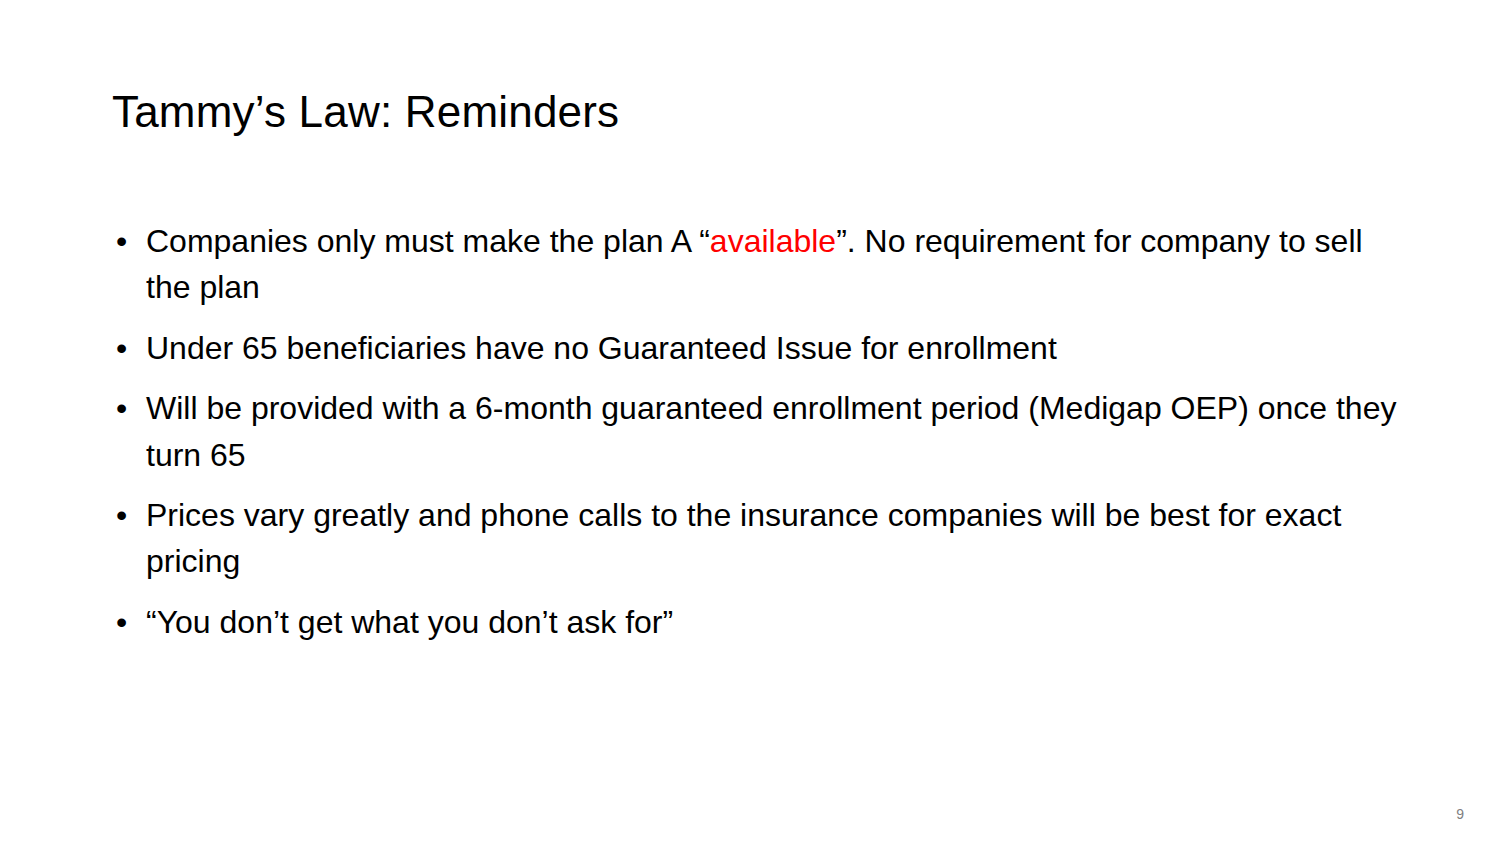Tammy’s Law: Reminders
Companies only must make the plan A “available”. No requirement for company to sell the plan
Under 65 beneficiaries have no Guaranteed Issue for enrollment
Will be provided with a 6-month guaranteed enrollment period (Medigap OEP) once they turn 65
Prices vary greatly and phone calls to the insurance companies will be best for exact pricing
“You don’t get what you don’t ask for”
9